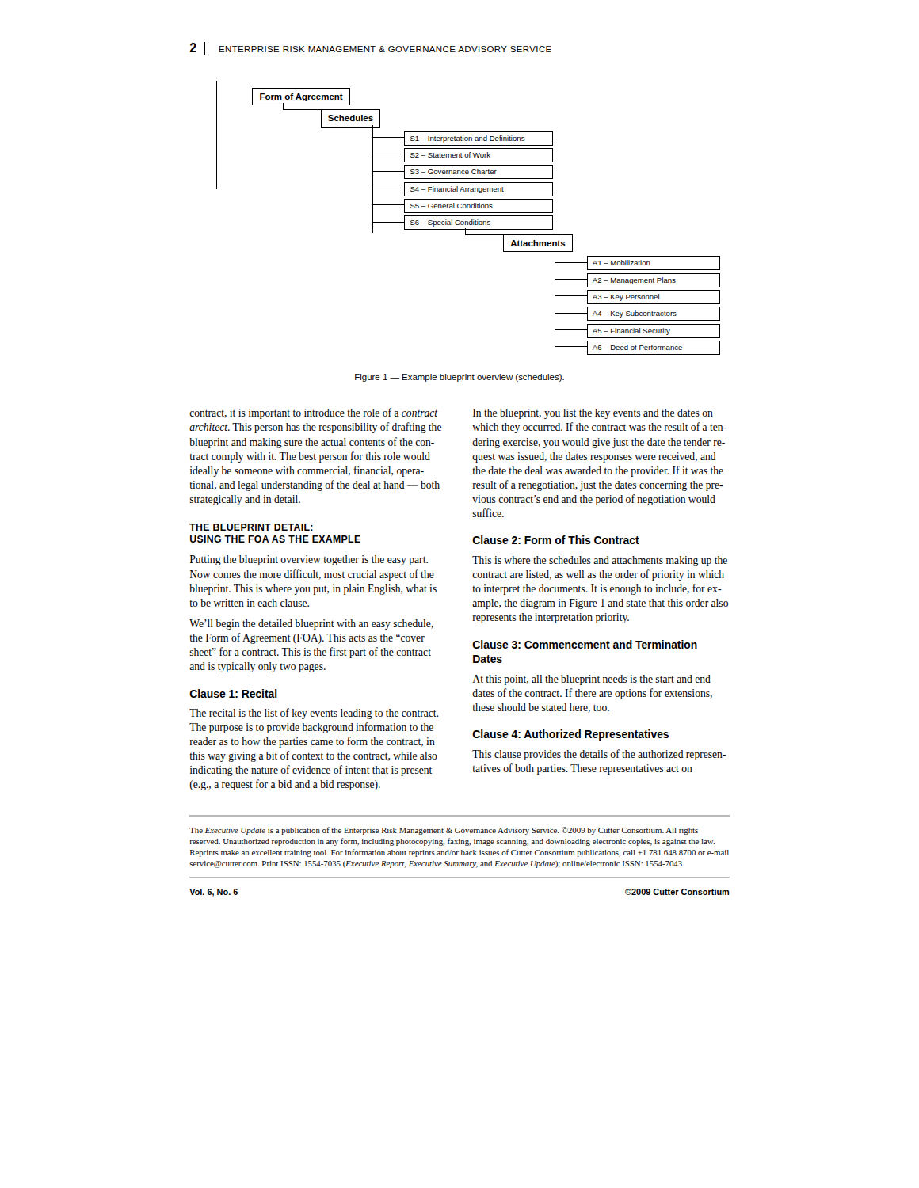2 Enterprise Risk Management & Governance Advisory Service
Form of Agreement
Schedules
S1 – Interpretation and Definitions
S2 – Statement of Work
S3 – Governance Charter
S4 – Financial Arrangement
S5 – General Conditions
S6 – Special Conditions
Attachments
A1 – Mobilization
A2 – Management Plans
A3 – Key Personnel
A4 – Key Subcontractors
A5 – Financial Security
A6 – Deed of Performance
Figure 1 — Example blueprint overview (schedules).
contract, it is important to introduce the role of a contract architect. This person has the responsibility of drafting the blueprint and making sure the actual contents of the contract comply with it. The best person for this role would ideally be someone with commercial, financial, operational, and legal understanding of the deal at hand — both strategically and in detail.
The Blueprint Detail:
Using the FOA as the Example
Putting the blueprint overview together is the easy part. Now comes the more difficult, most crucial aspect of the blueprint. This is where you put, in plain English, what is to be written in each clause.
We’ll begin the detailed blueprint with an easy schedule, the Form of Agreement (FOA). This acts as the “cover sheet” for a contract. This is the first part of the contract and is typically only two pages.
Clause 1: Recital
The recital is the list of key events leading to the contract. The purpose is to provide background information to the reader as to how the parties came to form the contract, in this way giving a bit of context to the contract, while also indicating the nature of evidence of intent that is present (e.g., a request for a bid and a bid response).
In the blueprint, you list the key events and the dates on which they occurred. If the contract was the result of a tendering exercise, you would give just the date the tender request was issued, the dates responses were received, and the date the deal was awarded to the provider. If it was the result of a renegotiation, just the dates concerning the previous contract’s end and the period of negotiation would suffice.
Clause 2: Form of This Contract
This is where the schedules and attachments making up the contract are listed, as well as the order of priority in which to interpret the documents. It is enough to include, for example, the diagram in Figure 1 and state that this order also represents the interpretation priority.
Clause 3: Commencement and Termination Dates
At this point, all the blueprint needs is the start and end dates of the contract. If there are options for extensions, these should be stated here, too.
Clause 4: Authorized Representatives
This clause provides the details of the authorized representatives of both parties. These representatives act on
The Executive Update is a publication of the Enterprise Risk Management & Governance Advisory Service. ©2009 by Cutter Consortium. All rights reserved. Unauthorized reproduction in any form, including photocopying, faxing, image scanning, and downloading electronic copies, is against the law. Reprints make an excellent training tool. For information about reprints and/or back issues of Cutter Consortium publications, call +1 781 648 8700 or e-mail service@cutter.com. Print ISSN: 1554-7035 (Executive Report, Executive Summary, and Executive Update); online/electronic ISSN: 1554-7043.
Vol. 6, No. 6 ©2009 Cutter Consortium